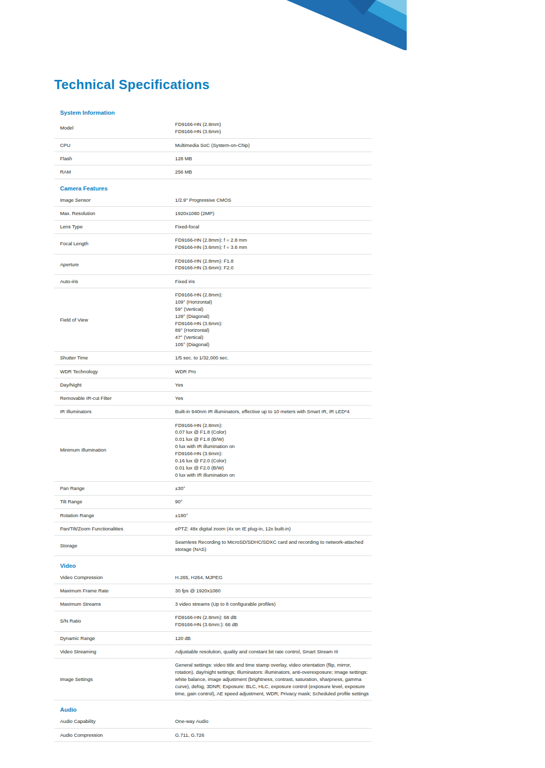Technical Specifications
System Information
| Model | FD9166-HN (2.8mm) FD9166-HN (3.6mm) |
| CPU | Multimedia SoC (System-on-Chip) |
| Flash | 128 MB |
| RAM | 256 MB |
Camera Features
| Image Sensor | 1/2.9" Progressive CMOS |
| Max. Resolution | 1920x1080 (2MP) |
| Lens Type | Fixed-focal |
| Focal Length | FD9166-HN (2.8mm): f = 2.8 mm FD9166-HN (3.6mm): f = 3.6 mm |
| Aperture | FD9166-HN (2.8mm): F1.8 FD9166-HN (3.6mm): F2.0 |
| Auto-iris | Fixed iris |
| Field of View | FD9166-HN (2.8mm): 109° (Horizontal) 59° (Vertical) 129° (Diagonal) FD9166-HN (3.6mm): 89° (Horizontal) 47° (Vertical) 105° (Diagonal) |
| Shutter Time | 1/5 sec. to 1/32,000 sec. |
| WDR Technology | WDR Pro |
| Day/Night | Yes |
| Removable IR-cut Filter | Yes |
| IR Illuminators | Built-in 940nm IR illuminators, effective up to 10 meters with Smart IR, IR LED*4 |
| Minimum Illumination | FD9166-HN (2.8mm): 0.07 lux @ F1.8 (Color) 0.01 lux @ F1.8 (B/W) 0 lux with IR illumination on FD9166-HN (3.6mm): 0.16 lux @ F2.0 (Color) 0.01 lux @ F2.0 (B/W) 0 lux with IR illumination on |
| Pan Range | ±30° |
| Tilt Range | 90° |
| Rotation Range | ±180° |
| Pan/Tilt/Zoom Functionalities | ePTZ: 48x digital zoom (4x on IE plug-in, 12x built-in) |
| Storage | Seamless Recording to MicroSD/SDHC/SDXC card and recording to network-attached storage (NAS) |
Video
| Video Compression | H.265, H264, MJPEG |
| Maximum Frame Rate | 30 fps @ 1920x1080 |
| Maximum Streams | 3 video streams (Up to 8 configurable profiles) |
| S/N Ratio | FD9166-HN (2.8mm): 68 dB FD9166-HN (3.6mm:): 66 dB |
| Dynamic Range | 120 dB |
| Video Streaming | Adjustable resolution, quality and constant bit rate control, Smart Stream III |
| Image Settings | General settings: video title and time stamp overlay, video orientation (flip, mirror, rotation), day/night settings; Illuminators: illuminators, anti-overexposure; Image settings: white balance, image adjustment (brightness, contrast, saturation, sharpness, gamma curve), defog, 3DNR; Exposure: BLC, HLC, exposure control (exposure level, exposure time, gain control), AE speed adjustment, WDR; Privacy mask; Scheduled profile settings |
Audio
| Audio Capability | One-way Audio |
| Audio Compression | G.711, G.726 |